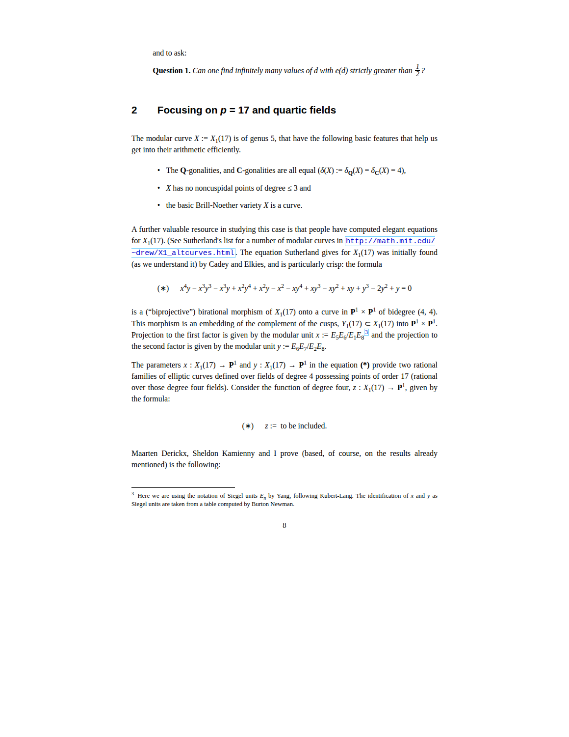and to ask:
Question 1. Can one find infinitely many values of d with e(d) strictly greater than 12?
2 Focusing on p = 17 and quartic fields
The modular curve X := X1(17) is of genus 5, that have the following basic features that help us get into their arithmetic efficiently.
The Q-gonalities, and C-gonalities are all equal (δ(X) := δQ(X) = δC(X) = 4),
X has no noncuspidal points of degree ≤ 3 and
the basic Brill-Noether variety X is a curve.
A further valuable resource in studying this case is that people have computed elegant equations for X1(17). (See Sutherland's list for a number of modular curves in http://math.mit.edu/
~drew/X1_altcurves.html. The equation Sutherland gives for X1(17) was initially found (as we understand it) by Cadey and Elkies, and is particularly crisp: the formula
(∗) x4y − x3y3 − x3y + x2y4 + x2y − x2 − xy4 + xy3 − xy2 + xy + y3 − 2y2 + y = 0
is a (“biprojective”) birational morphism of X1(17) onto a curve in P1 × P1 of bidegree (4, 4). This morphism is an embedding of the complement of the cusps, Y1(17) ⊂ X1(17) into P1 × P1. Projection to the first factor is given by the modular unit x := E5E6/E1E83 and the projection to the second factor is given by the modular unit y := E6E7/E2E8.
The parameters x : X1(17) → P1 and y : X1(17) → P1 in the equation (*) provide two rational families of elliptic curves defined over fields of degree 4 possessing points of order 17 (rational over those degree four fields). Consider the function of degree four, z : X1(17) → P1, given by the formula:
(∗) z := to be included.
Maarten Derickx, Sheldon Kamienny and I prove (based, of course, on the results already mentioned) is the following:
3 Here we are using the notation of Siegel units En by Yang, following Kubert-Lang. The identification of x and y as Siegel units are taken from a table computed by Burton Newman.
8